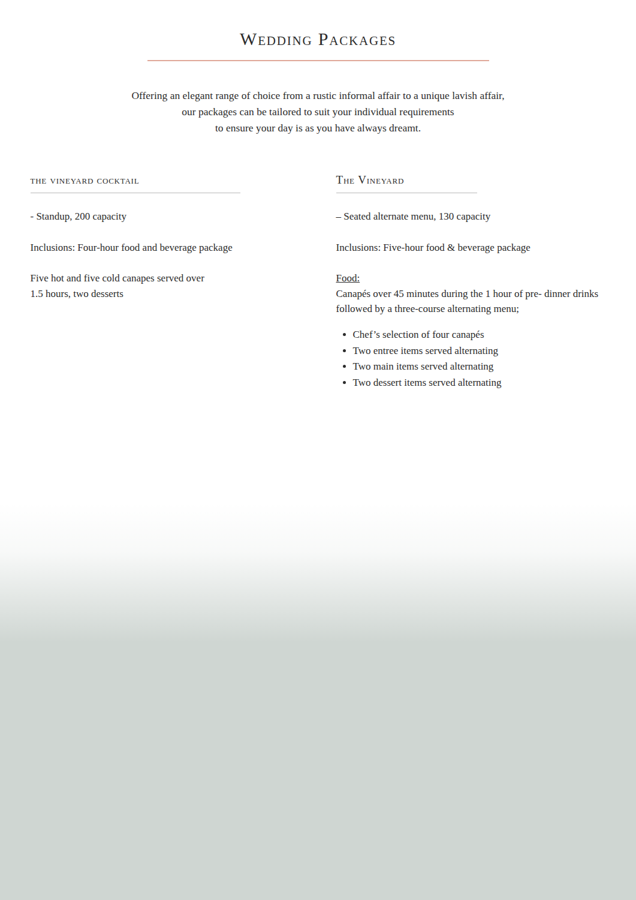Wedding Packages
Offering an elegant range of choice from a rustic informal affair to a unique lavish affair,
our packages can be tailored to suit your individual requirements
to ensure your day is as you have always dreamt.
the vineyard cocktail
- Standup, 200 capacity
Inclusions: Four-hour food and beverage package
Five hot and five cold canapes served over
1.5 hours, two desserts
The Vineyard
– Seated alternate menu, 130 capacity
Inclusions: Five-hour food & beverage package
Food:
Canapés over 45 minutes during the 1 hour of pre- dinner drinks followed by a three-course alternating menu;
Chef’s selection of four canapés
Two entree items served alternating
Two main items served alternating
Two dessert items served alternating